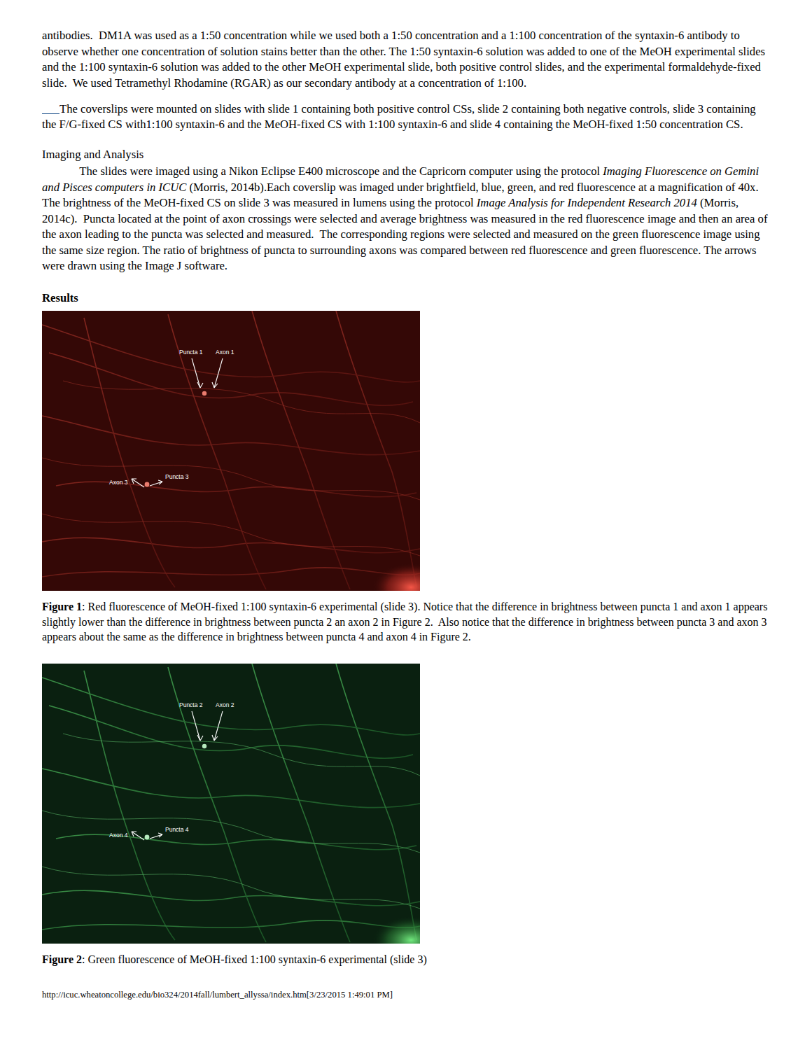antibodies. DM1A was used as a 1:50 concentration while we used both a 1:50 concentration and a 1:100 concentration of the syntaxin-6 antibody to observe whether one concentration of solution stains better than the other. The 1:50 syntaxin-6 solution was added to one of the MeOH experimental slides and the 1:100 syntaxin-6 solution was added to the other MeOH experimental slide, both positive control slides, and the experimental formaldehyde-fixed slide. We used Tetramethyl Rhodamine (RGAR) as our secondary antibody at a concentration of 1:100.
The coverslips were mounted on slides with slide 1 containing both positive control CSs, slide 2 containing both negative controls, slide 3 containing the F/G-fixed CS with1:100 syntaxin-6 and the MeOH-fixed CS with 1:100 syntaxin-6 and slide 4 containing the MeOH-fixed 1:50 concentration CS.
Imaging and Analysis
The slides were imaged using a Nikon Eclipse E400 microscope and the Capricorn computer using the protocol Imaging Fluorescence on Gemini and Pisces computers in ICUC (Morris, 2014b).Each coverslip was imaged under brightfield, blue, green, and red fluorescence at a magnification of 40x. The brightness of the MeOH-fixed CS on slide 3 was measured in lumens using the protocol Image Analysis for Independent Research 2014 (Morris, 2014c). Puncta located at the point of axon crossings were selected and average brightness was measured in the red fluorescence image and then an area of the axon leading to the puncta was selected and measured. The corresponding regions were selected and measured on the green fluorescence image using the same size region. The ratio of brightness of puncta to surrounding axons was compared between red fluorescence and green fluorescence. The arrows were drawn using the Image J software.
Results
Puncta 1 Axon 1 Axon 3 Puncta 3
Figure 1: Red fluorescence of MeOH-fixed 1:100 syntaxin-6 experimental (slide 3). Notice that the difference in brightness between puncta 1 and axon 1 appears slightly lower than the difference in brightness between puncta 2 an axon 2 in Figure 2. Also notice that the difference in brightness between puncta 3 and axon 3 appears about the same as the difference in brightness between puncta 4 and axon 4 in Figure 2.
Puncta 2 Axon 2 Axon 4 Puncta 4
Figure 2: Green fluorescence of MeOH-fixed 1:100 syntaxin-6 experimental (slide 3)
http://icuc.wheatoncollege.edu/bio324/2014fall/lumbert_allyssa/index.htm[3/23/2015 1:49:01 PM]